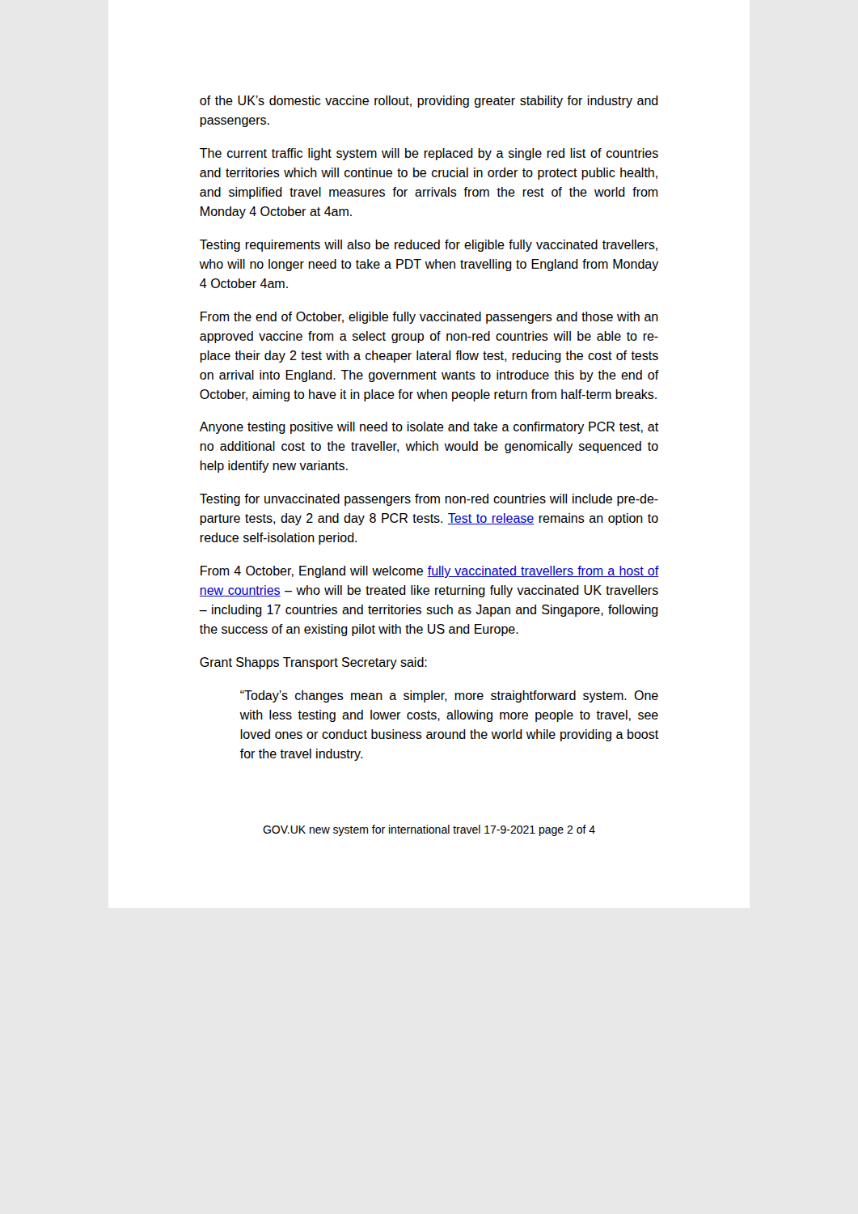of the UK’s domestic vaccine rollout, providing greater stability for industry and passengers.
The current traffic light system will be replaced by a single red list of countries and territories which will continue to be crucial in order to protect public health, and simplified travel measures for arrivals from the rest of the world from Monday 4 October at 4am.
Testing requirements will also be reduced for eligible fully vaccinated travellers, who will no longer need to take a PDT when travelling to England from Monday 4 October 4am.
From the end of October, eligible fully vaccinated passengers and those with an approved vaccine from a select group of non-red countries will be able to replace their day 2 test with a cheaper lateral flow test, reducing the cost of tests on arrival into England. The government wants to introduce this by the end of October, aiming to have it in place for when people return from half-term breaks.
Anyone testing positive will need to isolate and take a confirmatory PCR test, at no additional cost to the traveller, which would be genomically sequenced to help identify new variants.
Testing for unvaccinated passengers from non-red countries will include pre-departure tests, day 2 and day 8 PCR tests. Test to release remains an option to reduce self-isolation period.
From 4 October, England will welcome fully vaccinated travellers from a host of new countries – who will be treated like returning fully vaccinated UK travellers – including 17 countries and territories such as Japan and Singapore, following the success of an existing pilot with the US and Europe.
Grant Shapps Transport Secretary said:
“Today’s changes mean a simpler, more straightforward system. One with less testing and lower costs, allowing more people to travel, see loved ones or conduct business around the world while providing a boost for the travel industry.
GOV.UK new system for international travel 17-9-2021 page 2 of 4